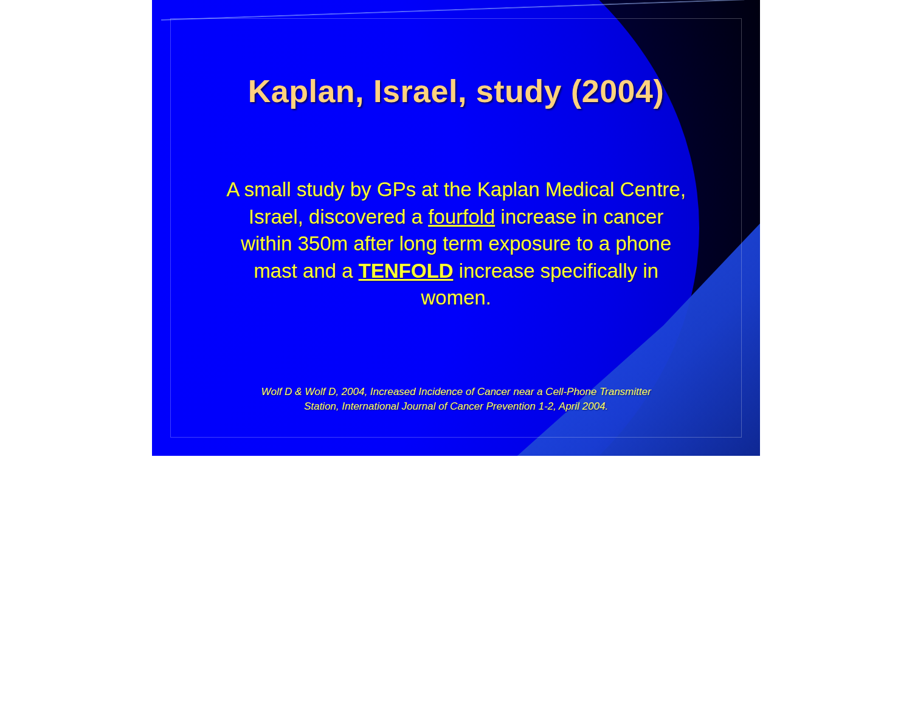Kaplan, Israel, study (2004)
A small study by GPs at the Kaplan Medical Centre, Israel, discovered a fourfold increase in cancer within 350m after long term exposure to a phone mast and a TENFOLD increase specifically in women.
Wolf D & Wolf D, 2004, Increased Incidence of Cancer near a Cell-Phone Transmitter Station, International Journal of Cancer Prevention 1-2, April 2004.